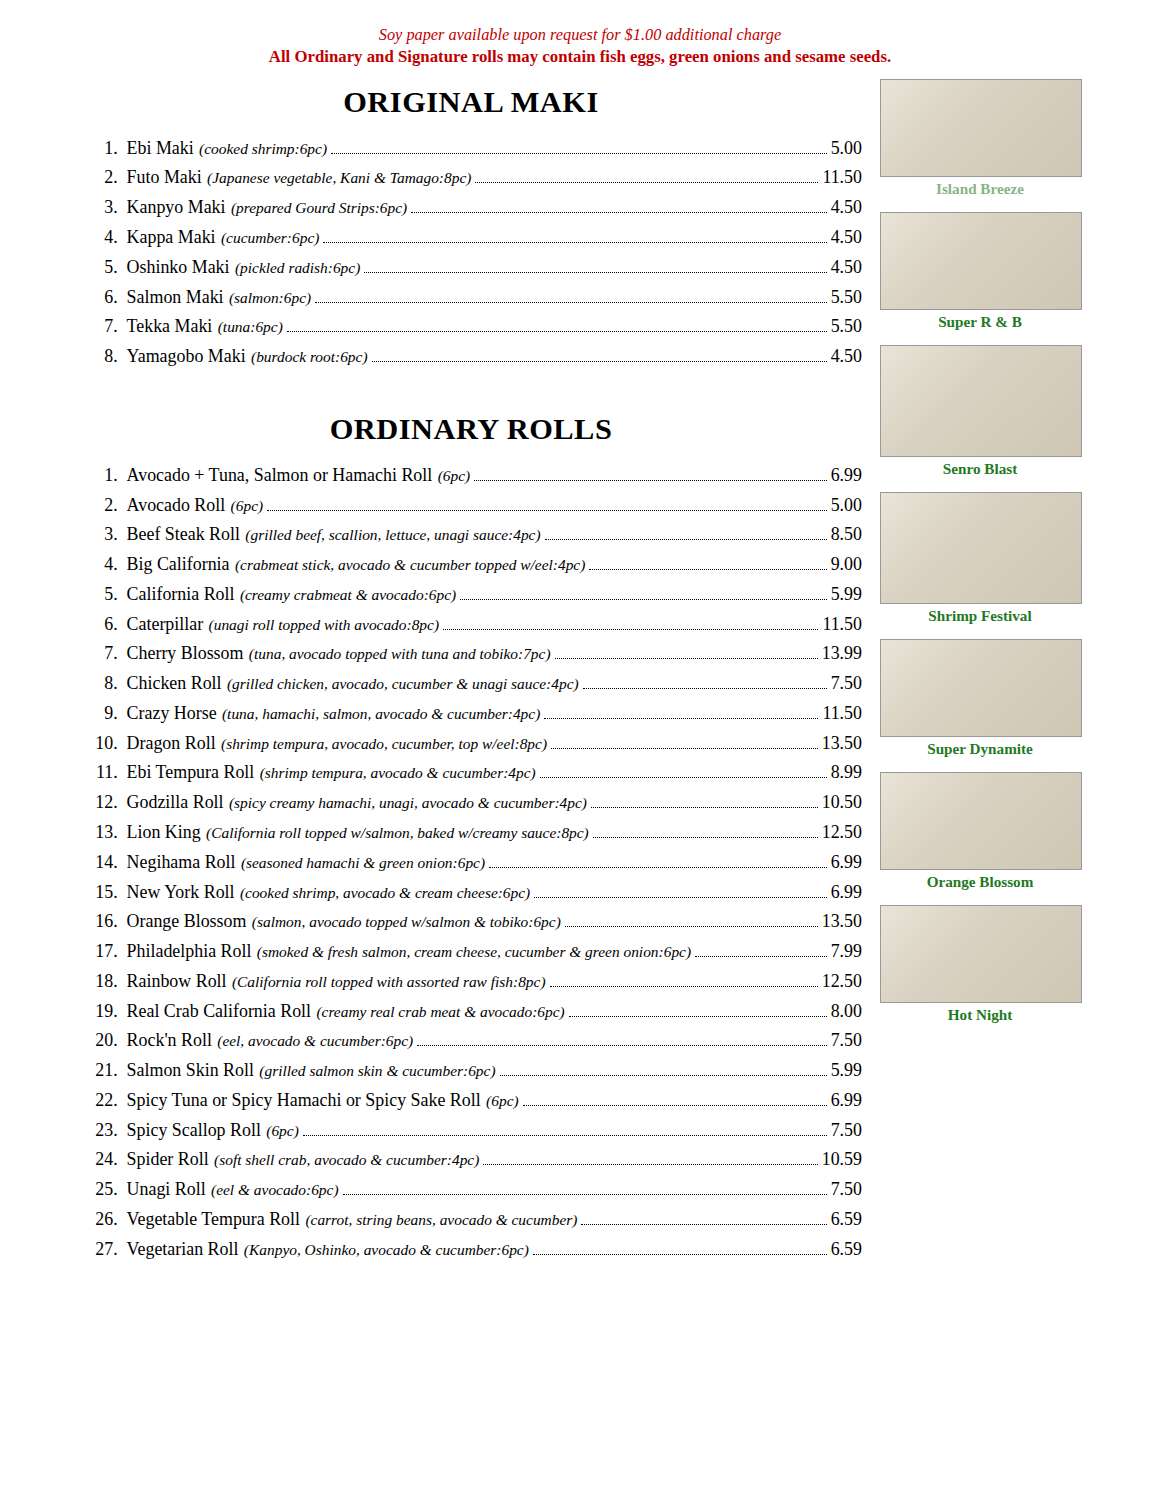Soy paper available upon request for $1.00 additional charge
All Ordinary and Signature rolls may contain fish eggs, green onions and sesame seeds.
ORIGINAL MAKI
1. Ebi Maki(cooked shrimp:6pc) 5.00
2. Futo Maki(Japanese vegetable, Kani & Tamago:8pc) 11.50
3. Kanpyo Maki(prepared Gourd Strips:6pc) 4.50
4. Kappa Maki(cucumber:6pc) 4.50
5. Oshinko Maki(pickled radish:6pc) 4.50
6. Salmon Maki(salmon:6pc) 5.50
7. Tekka Maki(tuna:6pc) 5.50
8. Yamagobo Maki(burdock root:6pc) 4.50
ORDINARY ROLLS
1. Avocado + Tuna, Salmon or Hamachi Roll(6pc) 6.99
2. Avocado Roll(6pc) 5.00
3. Beef Steak Roll(grilled beef, scallion, lettuce, unagi sauce:4pc) 8.50
4. Big California(crabmeat stick, avocado & cucumber topped w/eel:4pc) 9.00
5. California Roll(creamy crabmeat & avocado:6pc) 5.99
6. Caterpillar(unagi roll topped with avocado:8pc) 11.50
7. Cherry Blossom(tuna, avocado topped with tuna and tobiko:7pc) 13.99
8. Chicken Roll(grilled chicken, avocado, cucumber & unagi sauce:4pc) 7.50
9. Crazy Horse(tuna, hamachi, salmon, avocado & cucumber:4pc) 11.50
10. Dragon Roll(shrimp tempura, avocado, cucumber, top w/eel:8pc) 13.50
11. Ebi Tempura Roll(shrimp tempura, avocado & cucumber:4pc) 8.99
12. Godzilla Roll(spicy creamy hamachi, unagi, avocado & cucumber:4pc) 10.50
13. Lion King(California roll topped w/salmon, baked w/creamy sauce:8pc) 12.50
14. Negihama Roll(seasoned hamachi & green onion:6pc) 6.99
15. New York Roll(cooked shrimp, avocado & cream cheese:6pc) 6.99
16. Orange Blossom(salmon, avocado topped w/salmon & tobiko:6pc) 13.50
17. Philadelphia Roll(smoked & fresh salmon, cream cheese, cucumber & green onion:6pc) 7.99
18. Rainbow Roll(California roll topped with assorted raw fish:8pc) 12.50
19. Real Crab California Roll(creamy real crab meat & avocado:6pc) 8.00
20. Rock'n Roll(eel, avocado & cucumber:6pc) 7.50
21. Salmon Skin Roll(grilled salmon skin & cucumber:6pc) 5.99
22. Spicy Tuna or Spicy Hamachi or Spicy Sake Roll(6pc) 6.99
23. Spicy Scallop Roll(6pc) 7.50
24. Spider Roll(soft shell crab, avocado & cucumber:4pc) 10.59
25. Unagi Roll(eel & avocado:6pc) 7.50
26. Vegetable Tempura Roll(carrot, string beans, avocado & cucumber) 6.59
27. Vegetarian Roll(Kanpyo, Oshinko, avocado & cucumber:6pc) 6.59
Island Breeze
Super R & B
Senro Blast
Shrimp Festival
Super Dynamite
Orange Blossom
Hot Night